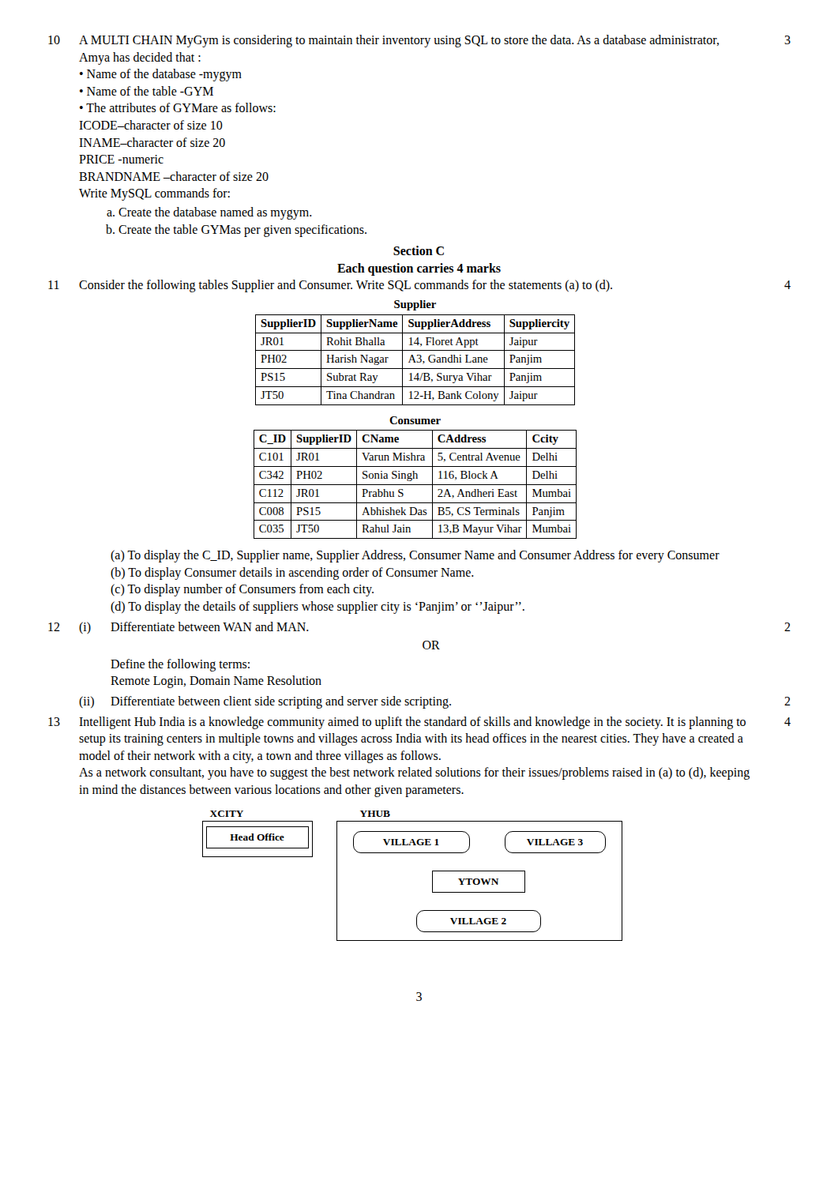10
A MULTI CHAIN MyGym is considering to maintain their inventory using SQL to store the data. As a database administrator, Amya has decided that :
• Name of the database -mygym
• Name of the table -GYM
• The attributes of GYMare as follows:
ICODE–character of size 10
INAME–character of size 20
PRICE -numeric
BRANDNAME –character of size 20
Write MySQL commands for:
Create the database named as mygym.
Create the table GYMas per given specifications.
3
Section C
Each question carries 4 marks
11
Consider the following tables Supplier and Consumer. Write SQL commands for the statements (a) to (d).
Supplier
| SupplierID | SupplierName | SupplierAddress | Suppliercity |
| --- | --- | --- | --- |
| JR01 | Rohit Bhalla | 14, Floret Appt | Jaipur |
| PH02 | Harish Nagar | A3, Gandhi Lane | Panjim |
| PS15 | Subrat Ray | 14/B, Surya Vihar | Panjim |
| JT50 | Tina Chandran | 12-H, Bank Colony | Jaipur |
Consumer
| C_ID | SupplierID | CName | CAddress | Ccity |
| --- | --- | --- | --- | --- |
| C101 | JR01 | Varun Mishra | 5, Central Avenue | Delhi |
| C342 | PH02 | Sonia Singh | 116, Block A | Delhi |
| C112 | JR01 | Prabhu S | 2A, Andheri East | Mumbai |
| C008 | PS15 | Abhishek Das | B5, CS Terminals | Panjim |
| C035 | JT50 | Rahul Jain | 13,B Mayur Vihar | Mumbai |
(a) To display the C_ID, Supplier name, Supplier Address, Consumer Name and Consumer Address for every Consumer
(b) To display Consumer details in ascending order of Consumer Name.
(c) To display number of Consumers from each city.
(d) To display the details of suppliers whose supplier city is ‘Panjim’ or ‘’Jaipur’’.
4
12
(i)
Differentiate between WAN and MAN.
OR
Define the following terms:
Remote Login, Domain Name Resolution
2
(ii)
Differentiate between client side scripting and server side scripting.
2
13
Intelligent Hub India is a knowledge community aimed to uplift the standard of skills and knowledge in the society. It is planning to setup its training centers in multiple towns and villages across India with its head offices in the nearest cities. They have a created a model of their network with a city, a town and three villages as follows.
As a network consultant, you have to suggest the best network related solutions for their issues/problems raised in (a) to (d), keeping in mind the distances between various locations and other given parameters.
XCITY
YHUB
Head Office
VILLAGE 1
VILLAGE 3
YTOWN
VILLAGE 2
4
3